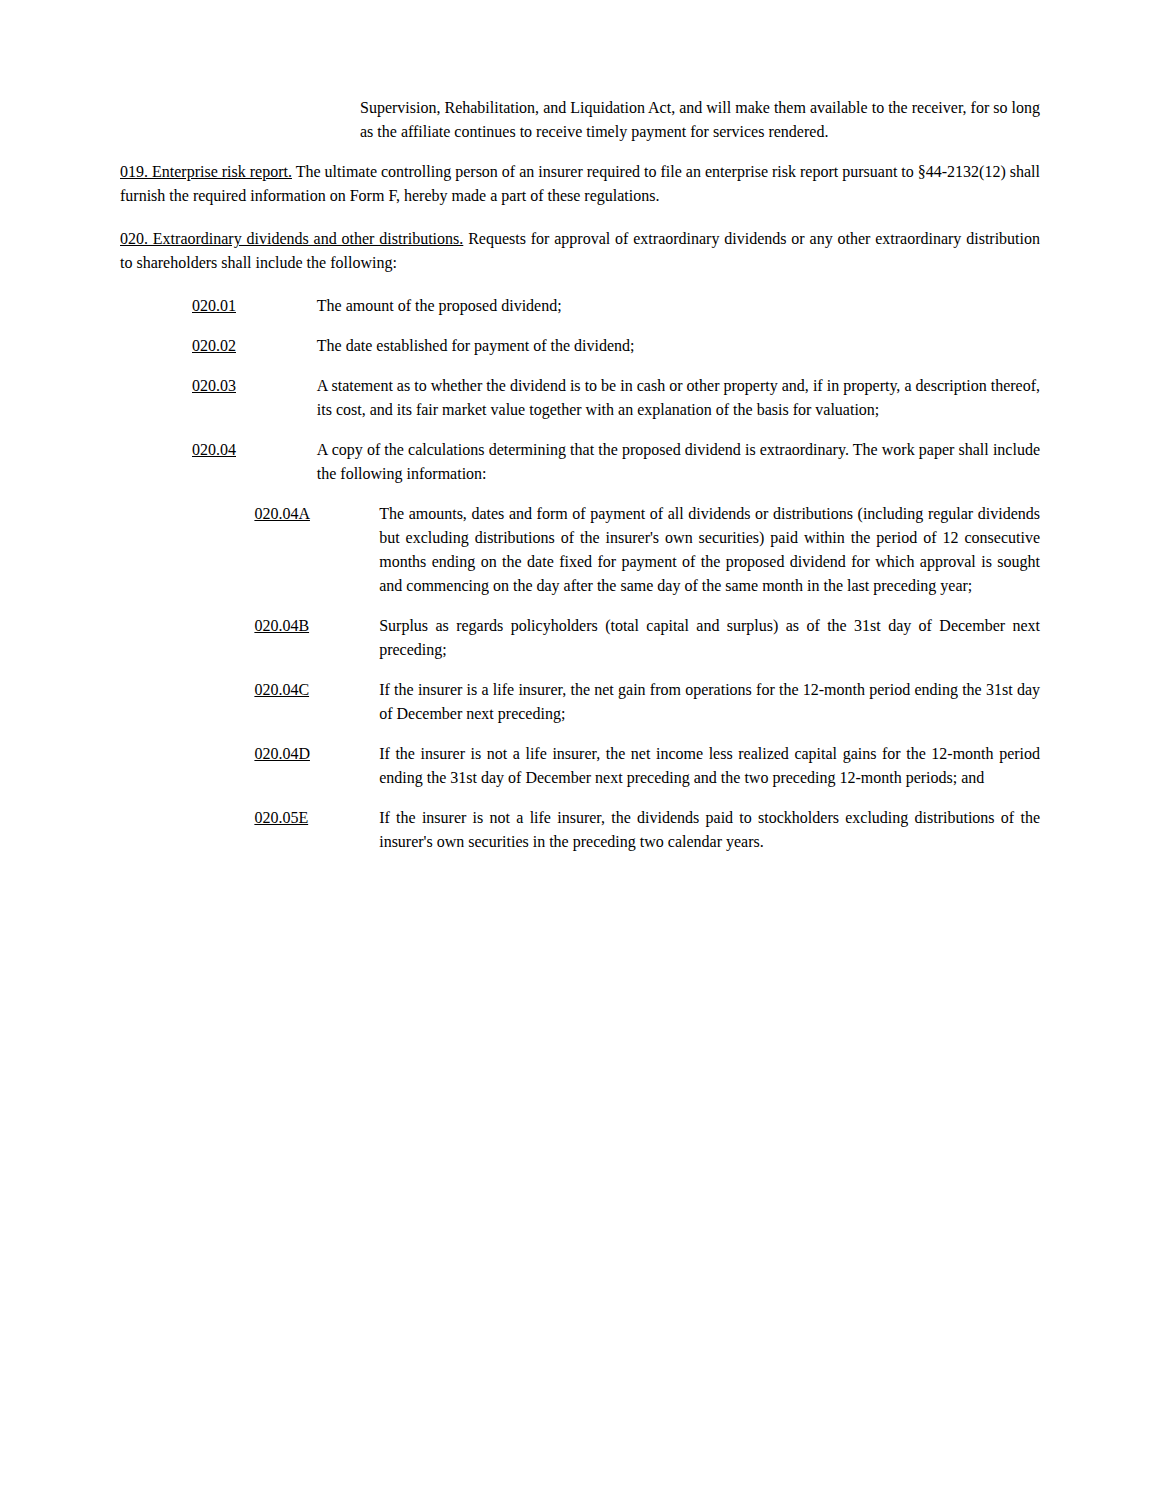Supervision, Rehabilitation, and Liquidation Act, and will make them available to the receiver, for so long as the affiliate continues to receive timely payment for services rendered.
019. Enterprise risk report. The ultimate controlling person of an insurer required to file an enterprise risk report pursuant to §44-2132(12) shall furnish the required information on Form F, hereby made a part of these regulations.
020. Extraordinary dividends and other distributions. Requests for approval of extraordinary dividends or any other extraordinary distribution to shareholders shall include the following:
020.01
The amount of the proposed dividend;
020.02
The date established for payment of the dividend;
020.03
A statement as to whether the dividend is to be in cash or other property and, if in property, a description thereof, its cost, and its fair market value together with an explanation of the basis for valuation;
020.04
A copy of the calculations determining that the proposed dividend is extraordinary. The work paper shall include the following information:
020.04A
The amounts, dates and form of payment of all dividends or distributions (including regular dividends but excluding distributions of the insurer's own securities) paid within the period of 12 consecutive months ending on the date fixed for payment of the proposed dividend for which approval is sought and commencing on the day after the same day of the same month in the last preceding year;
020.04B
Surplus as regards policyholders (total capital and surplus) as of the 31st day of December next preceding;
020.04C
If the insurer is a life insurer, the net gain from operations for the 12-month period ending the 31st day of December next preceding;
020.04D
If the insurer is not a life insurer, the net income less realized capital gains for the 12-month period ending the 31st day of December next preceding and the two preceding 12-month periods; and
020.05E
If the insurer is not a life insurer, the dividends paid to stockholders excluding distributions of the insurer's own securities in the preceding two calendar years.